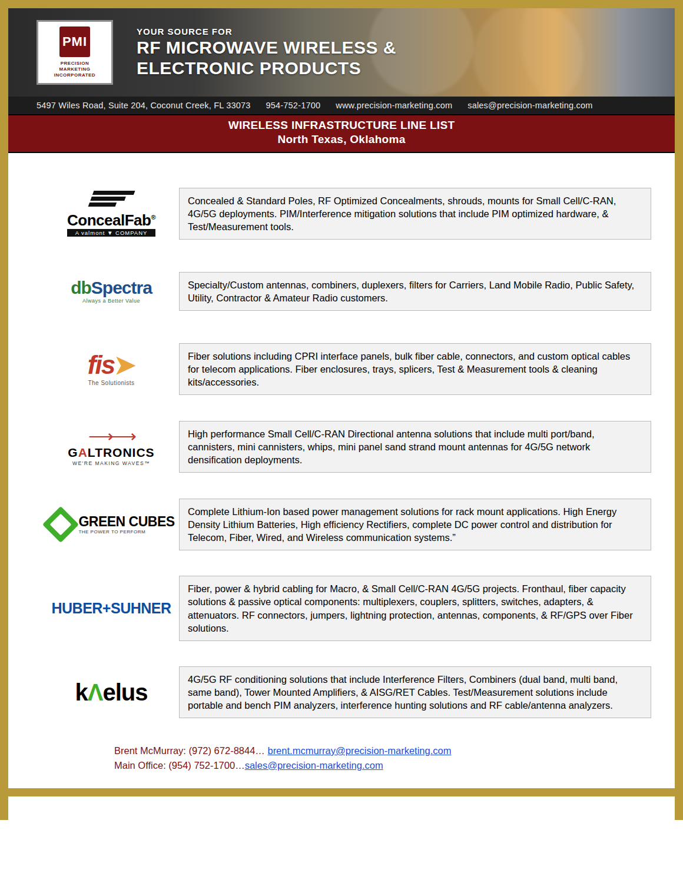PMI
PRECISION
MARKETING
INCORPORATED
YOUR SOURCE FOR
RF MICROWAVE WIRELESS &
ELECTRONIC PRODUCTS
5497 Wiles Road, Suite 204, Coconut Creek, FL 33073 954-752-1700 www.precision-marketing.com sales@precision-marketing.com
WIRELESS INFRASTRUCTURE LINE LIST
North Texas, Oklahoma
ConcealFab®
A valmont ▼ COMPANY
Concealed & Standard Poles, RF Optimized Concealments, shrouds, mounts for Small Cell/C-RAN, 4G/5G deployments. PIM/Interference mitigation solutions that include PIM optimized hardware, & Test/Measurement tools.
db Spectra
Always a Better Value
Specialty/Custom antennas, combiners, duplexers, filters for Carriers, Land Mobile Radio, Public Safety, Utility, Contractor & Amateur Radio customers.
fis➤
The Solutionists
Fiber solutions including CPRI interface panels, bulk fiber cable, connectors, and custom optical cables for telecom applications. Fiber enclosures, trays, splicers, Test & Measurement tools & cleaning kits/accessories.
⟶⟶
GALTRONICS
WE'RE MAKING WAVES™
High performance Small Cell/C-RAN Directional antenna solutions that include multi port/band, cannisters, mini cannisters, whips, mini panel sand strand mount antennas for 4G/5G network densification deployments.
GREEN CUBES
THE POWER TO PERFORM
Complete Lithium-Ion based power management solutions for rack mount applications. High Energy Density Lithium Batteries, High efficiency Rectifiers, complete DC power control and distribution for Telecom, Fiber, Wired, and Wireless communication systems.”
HUBER+SUHNER
Fiber, power & hybrid cabling for Macro, & Small Cell/C-RAN 4G/5G projects. Fronthaul, fiber capacity solutions & passive optical components: multiplexers, couplers, splitters, switches, adapters, & attenuators. RF connectors, jumpers, lightning protection, antennas, components, & RF/GPS over Fiber solutions.
kΛelus
4G/5G RF conditioning solutions that include Interference Filters, Combiners (dual band, multi band, same band), Tower Mounted Amplifiers, & AISG/RET Cables. Test/Measurement solutions include portable and bench PIM analyzers, interference hunting solutions and RF cable/antenna analyzers.
Brent McMurray: (972) 672-8844… brent.mcmurray@precision-marketing.com
Main Office: (954) 752-1700…sales@precision-marketing.com